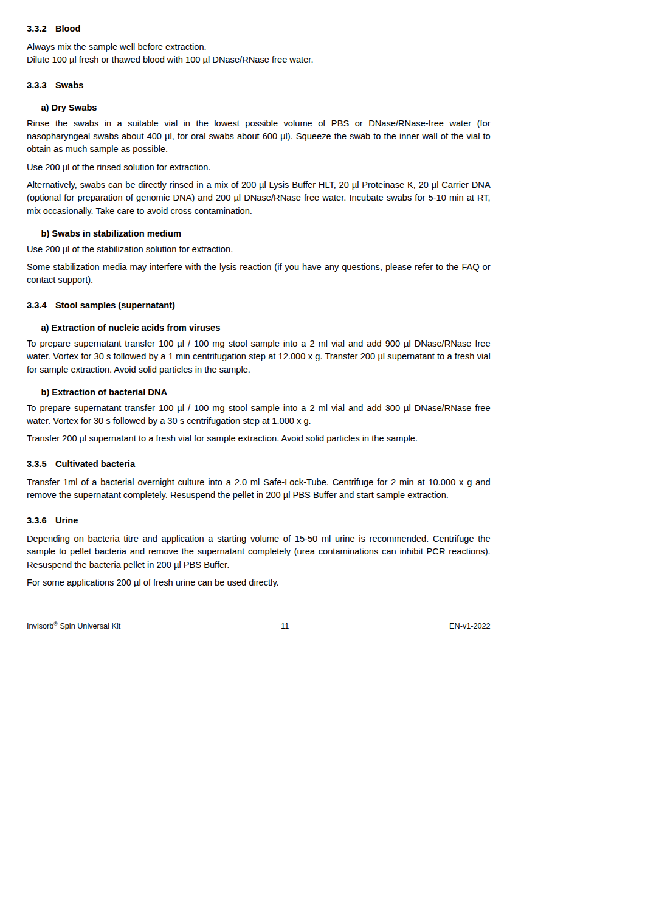3.3.2 Blood
Always mix the sample well before extraction.
Dilute 100 µl fresh or thawed blood with 100 µl DNase/RNase free water.
3.3.3 Swabs
a) Dry Swabs
Rinse the swabs in a suitable vial in the lowest possible volume of PBS or DNase/RNase-free water (for nasopharyngeal swabs about 400 µl, for oral swabs about 600 µl). Squeeze the swab to the inner wall of the vial to obtain as much sample as possible.
Use 200 µl of the rinsed solution for extraction.
Alternatively, swabs can be directly rinsed in a mix of 200 µl Lysis Buffer HLT, 20 µl Proteinase K, 20 µl Carrier DNA (optional for preparation of genomic DNA) and 200 µl DNase/RNase free water. Incubate swabs for 5-10 min at RT, mix occasionally. Take care to avoid cross contamination.
b) Swabs in stabilization medium
Use 200 µl of the stabilization solution for extraction.
Some stabilization media may interfere with the lysis reaction (if you have any questions, please refer to the FAQ or contact support).
3.3.4 Stool samples (supernatant)
a) Extraction of nucleic acids from viruses
To prepare supernatant transfer 100 µl / 100 mg stool sample into a 2 ml vial and add 900 µl DNase/RNase free water. Vortex for 30 s followed by a 1 min centrifugation step at 12.000 x g. Transfer 200 µl supernatant to a fresh vial for sample extraction. Avoid solid particles in the sample.
b) Extraction of bacterial DNA
To prepare supernatant transfer 100 µl / 100 mg stool sample into a 2 ml vial and add 300 µl DNase/RNase free water. Vortex for 30 s followed by a 30 s centrifugation step at 1.000 x g.
Transfer 200 µl supernatant to a fresh vial for sample extraction. Avoid solid particles in the sample.
3.3.5 Cultivated bacteria
Transfer 1ml of a bacterial overnight culture into a 2.0 ml Safe-Lock-Tube. Centrifuge for 2 min at 10.000 x g and remove the supernatant completely. Resuspend the pellet in 200 µl PBS Buffer and start sample extraction.
3.3.6 Urine
Depending on bacteria titre and application a starting volume of 15-50 ml urine is recommended. Centrifuge the sample to pellet bacteria and remove the supernatant completely (urea contaminations can inhibit PCR reactions). Resuspend the bacteria pellet in 200 µl PBS Buffer.
For some applications 200 µl of fresh urine can be used directly.
Invisorb® Spin Universal Kit
11
EN-v1-2022